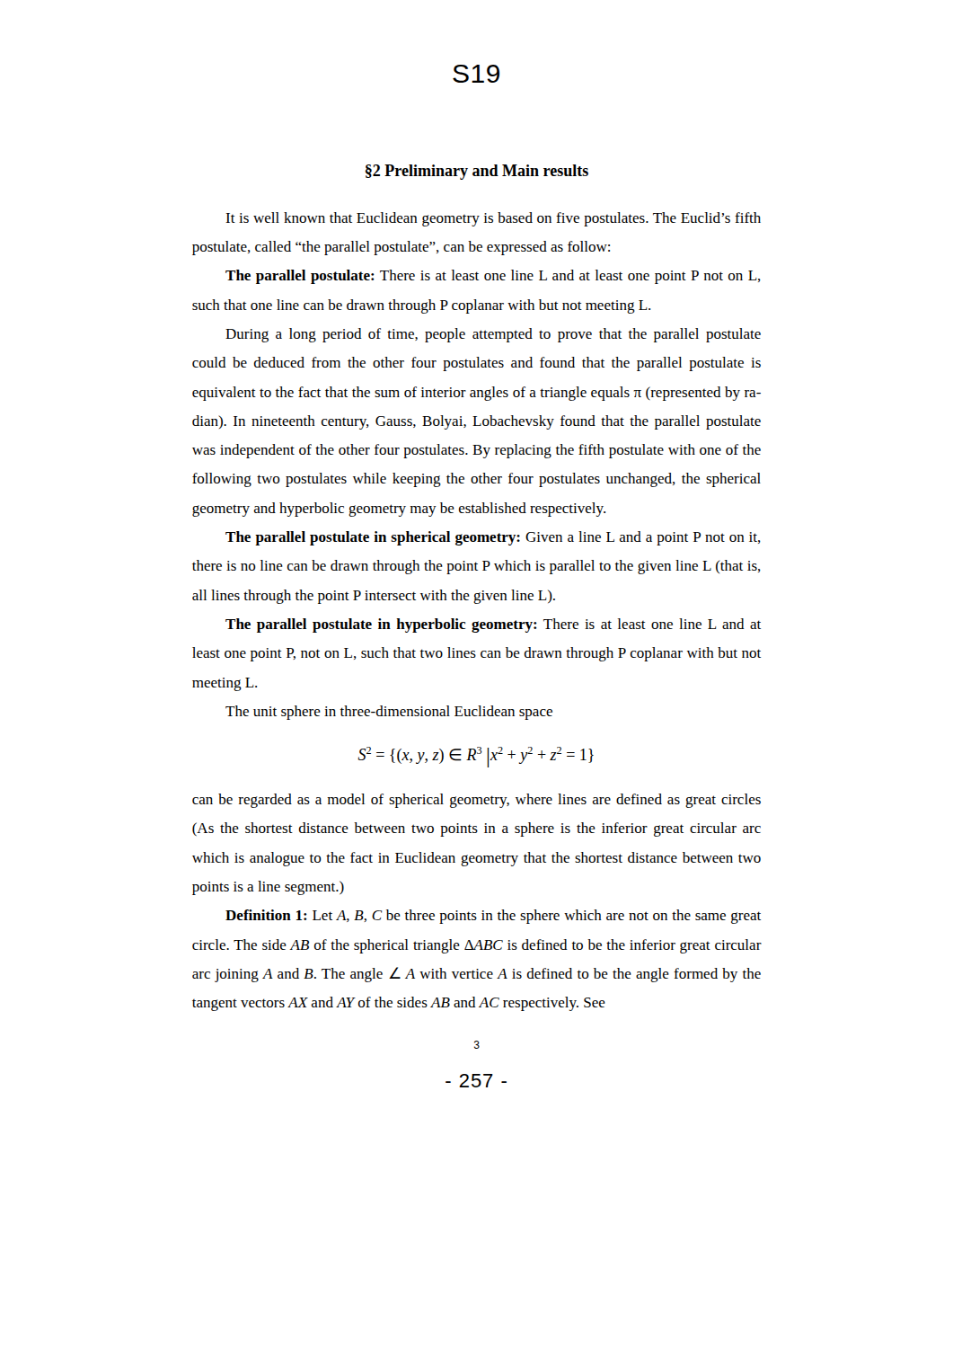S19
§2 Preliminary and Main results
It is well known that Euclidean geometry is based on five postulates. The Euclid’s fifth postulate, called “the parallel postulate”, can be expressed as follow:
The parallel postulate: There is at least one line L and at least one point P not on L, such that one line can be drawn through P coplanar with but not meeting L.
During a long period of time, people attempted to prove that the parallel postulate could be deduced from the other four postulates and found that the parallel postulate is equivalent to the fact that the sum of interior angles of a triangle equals π (represented by radian). In nineteenth century, Gauss, Bolyai, Lobachevsky found that the parallel postulate was independent of the other four postulates. By replacing the fifth postulate with one of the following two postulates while keeping the other four postulates unchanged, the spherical geometry and hyperbolic geometry may be established respectively.
The parallel postulate in spherical geometry: Given a line L and a point P not on it, there is no line can be drawn through the point P which is parallel to the given line L (that is, all lines through the point P intersect with the given line L).
The parallel postulate in hyperbolic geometry: There is at least one line L and at least one point P, not on L, such that two lines can be drawn through P coplanar with but not meeting L.
The unit sphere in three-dimensional Euclidean space
S2 = {(x, y, z) ∈ R3 |x2 + y2 + z2 = 1}
can be regarded as a model of spherical geometry, where lines are defined as great circles (As the shortest distance between two points in a sphere is the inferior great circular arc which is analogue to the fact in Euclidean geometry that the shortest distance between two points is a line segment.)
Definition 1: Let A, B, C be three points in the sphere which are not on the same great circle. The side AB of the spherical triangle ΔABC is defined to be the inferior great circular arc joining A and B. The angle ∠ A with vertice A is defined to be the angle formed by the tangent vectors AX and AY of the sides AB and AC respectively. See
3
- 257 -